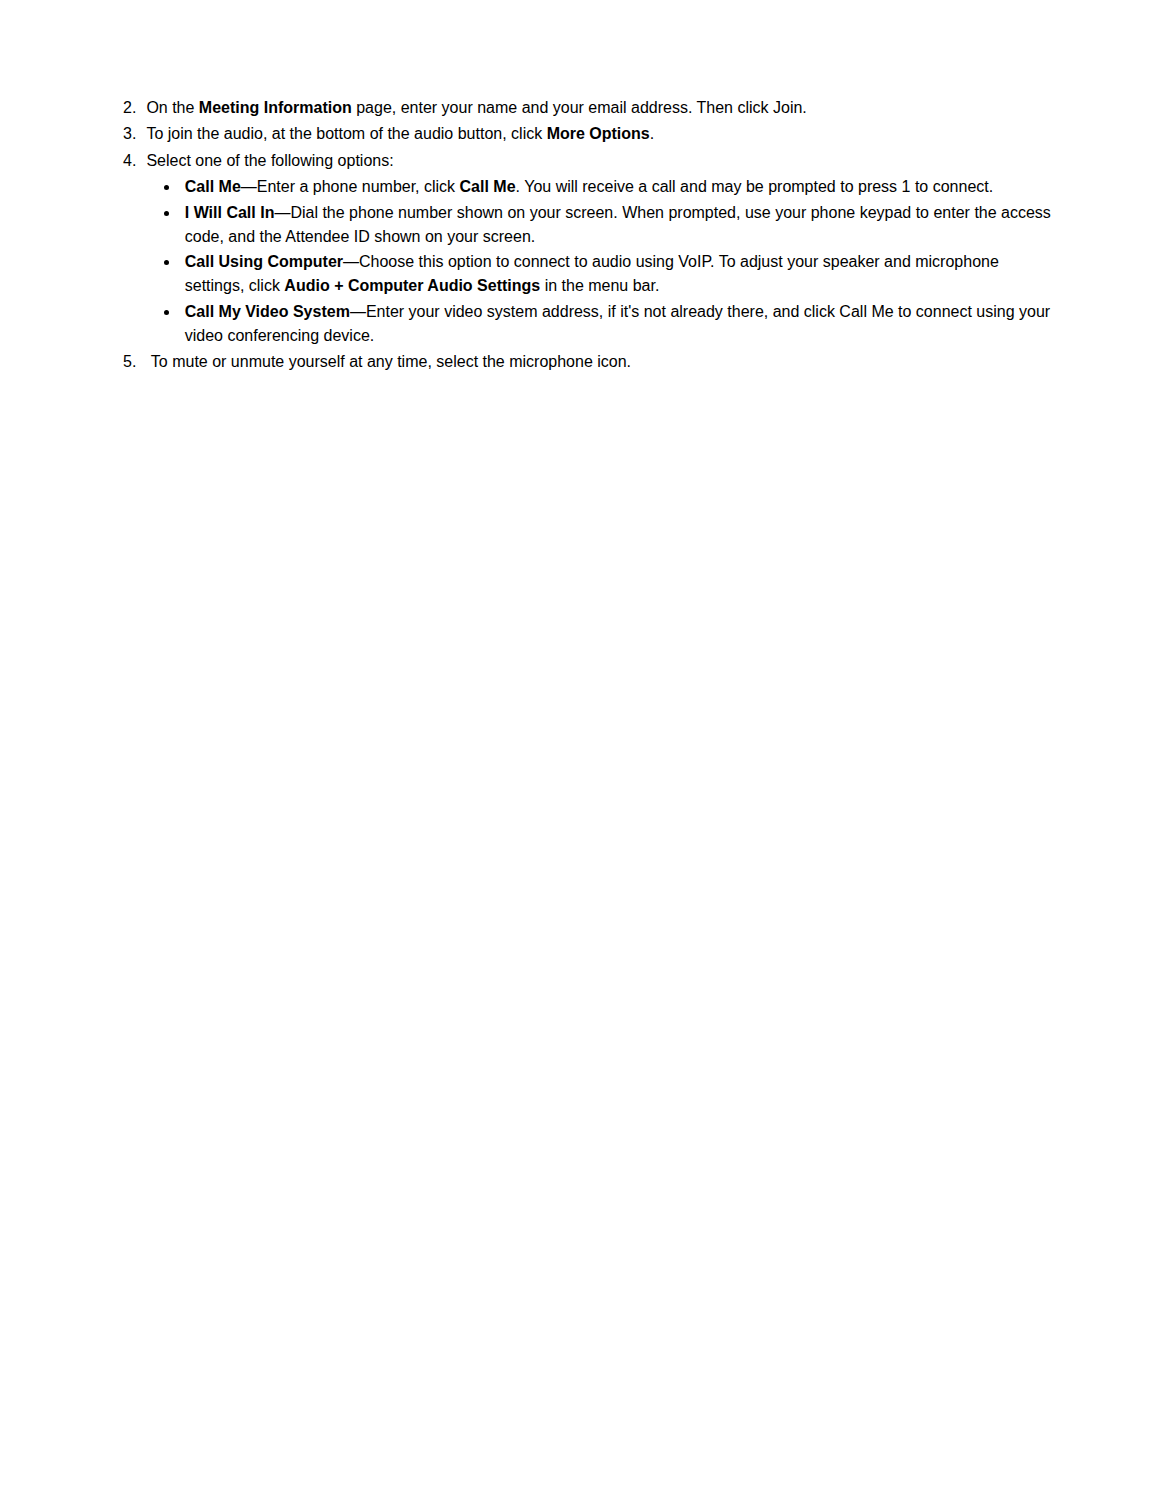On the Meeting Information page, enter your name and your email address. Then click Join.
To join the audio, at the bottom of the audio button, click More Options.
Select one of the following options:
Call Me—Enter a phone number, click Call Me. You will receive a call and may be prompted to press 1 to connect.
I Will Call In—Dial the phone number shown on your screen. When prompted, use your phone keypad to enter the access code, and the Attendee ID shown on your screen.
Call Using Computer—Choose this option to connect to audio using VoIP. To adjust your speaker and microphone settings, click Audio + Computer Audio Settings in the menu bar.
Call My Video System—Enter your video system address, if it's not already there, and click Call Me to connect using your video conferencing device.
To mute or unmute yourself at any time, select the microphone icon.